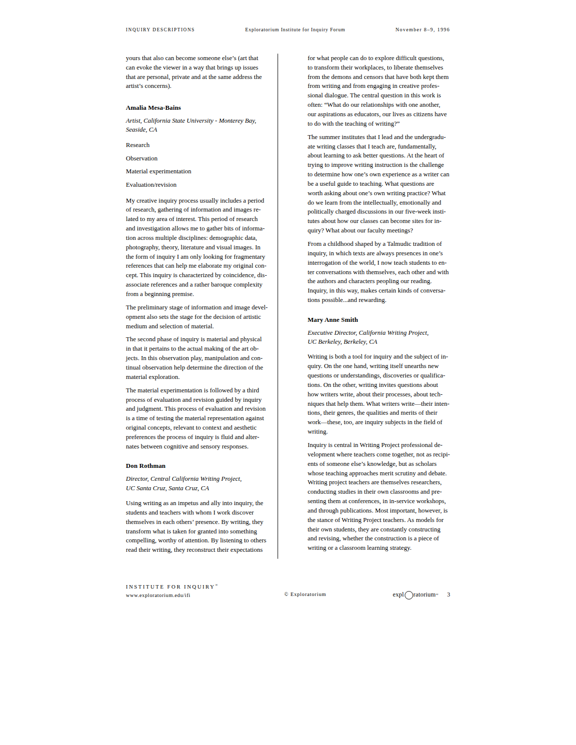Inquiry Descriptions Exploratorium Institute for Inquiry Forum November 8–9, 1996
yours that also can become someone else’s (art that can evoke the viewer in a way that brings up issues that are personal, private and at the same address the artist’s concerns).
Amalia Mesa-Bains
Artist, California State University - Monterey Bay,
Seaside, CA
Research
Observation
Material experimentation
Evaluation/revision
My creative inquiry process usually includes a period of research, gathering of information and images related to my area of interest. This period of research and investigation allows me to gather bits of information across multiple disciplines: demographic data, photography, theory, literature and visual images. In the form of inquiry I am only looking for fragmentary references that can help me elaborate my original concept. This inquiry is characterized by coincidence, disassociate references and a rather baroque complexity from a beginning premise.
The preliminary stage of information and image development also sets the stage for the decision of artistic medium and selection of material.
The second phase of inquiry is material and physical in that it pertains to the actual making of the art objects. In this observation play, manipulation and continual observation help determine the direction of the material exploration.
The material experimentation is followed by a third process of evaluation and revision guided by inquiry and judgment. This process of evaluation and revision is a time of testing the material representation against original concepts, relevant to context and aesthetic preferences the process of inquiry is fluid and alternates between cognitive and sensory responses.
Don Rothman
Director, Central California Writing Project,
UC Santa Cruz, Santa Cruz, CA
Using writing as an impetus and ally into inquiry, the students and teachers with whom I work discover themselves in each others’ presence. By writing, they transform what is taken for granted into something compelling, worthy of attention. By listening to others read their writing, they reconstruct their expectations
for what people can do to explore difficult questions, to transform their workplaces, to liberate themselves from the demons and censors that have both kept them from writing and from engaging in creative professional dialogue. The central question in this work is often: “What do our relationships with one another, our aspirations as educators, our lives as citizens have to do with the teaching of writing?”
The summer institutes that I lead and the undergraduate writing classes that I teach are, fundamentally, about learning to ask better questions. At the heart of trying to improve writing instruction is the challenge to determine how one’s own experience as a writer can be a useful guide to teaching. What questions are worth asking about one’s own writing practice? What do we learn from the intellectually, emotionally and politically charged discussions in our five-week institutes about how our classes can become sites for inquiry? What about our faculty meetings?
From a childhood shaped by a Talmudic tradition of inquiry, in which texts are always presences in one’s interrogation of the world, I now teach students to enter conversations with themselves, each other and with the authors and characters peopling our reading. Inquiry, in this way, makes certain kinds of conversations possible...and rewarding.
Mary Anne Smith
Executive Director, California Writing Project,
UC Berkeley, Berkeley, CA
Writing is both a tool for inquiry and the subject of inquiry. On the one hand, writing itself unearths new questions or understandings, discoveries or qualifications. On the other, writing invites questions about how writers write, about their processes, about techniques that help them. What writers write—their intentions, their genres, the qualities and merits of their work—these, too, are inquiry subjects in the field of writing.
Inquiry is central in Writing Project professional development where teachers come together, not as recipients of someone else’s knowledge, but as scholars whose teaching approaches merit scrutiny and debate. Writing project teachers are themselves researchers, conducting studies in their own classrooms and presenting them at conferences, in in-service workshops, and through publications. Most important, however, is the stance of Writing Project teachers. As models for their own students, they are constantly constructing and revising, whether the construction is a piece of writing or a classroom learning strategy.
Institute for Inquiry®
www.exploratorium.edu/ifi
© Exploratorium
expl ratorium® 3